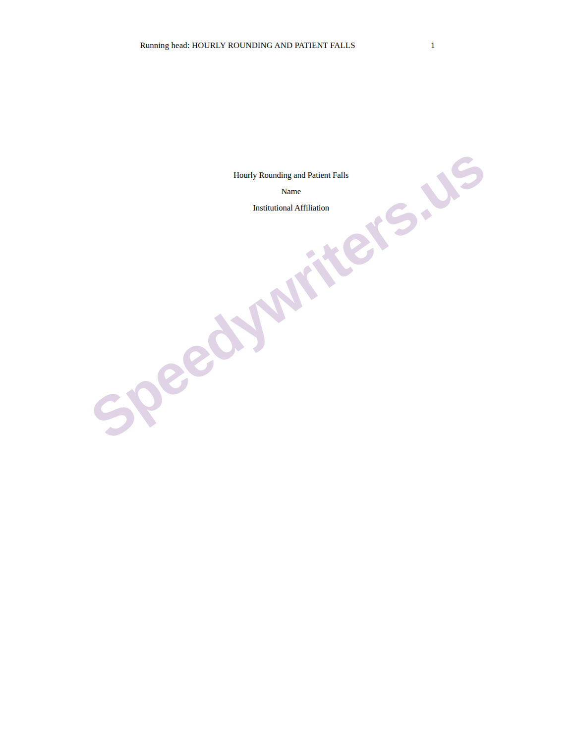Running head: HOURLY ROUNDING AND PATIENT FALLS 1
Hourly Rounding and Patient Falls
Name
Institutional Affiliation
Speedywriters.us